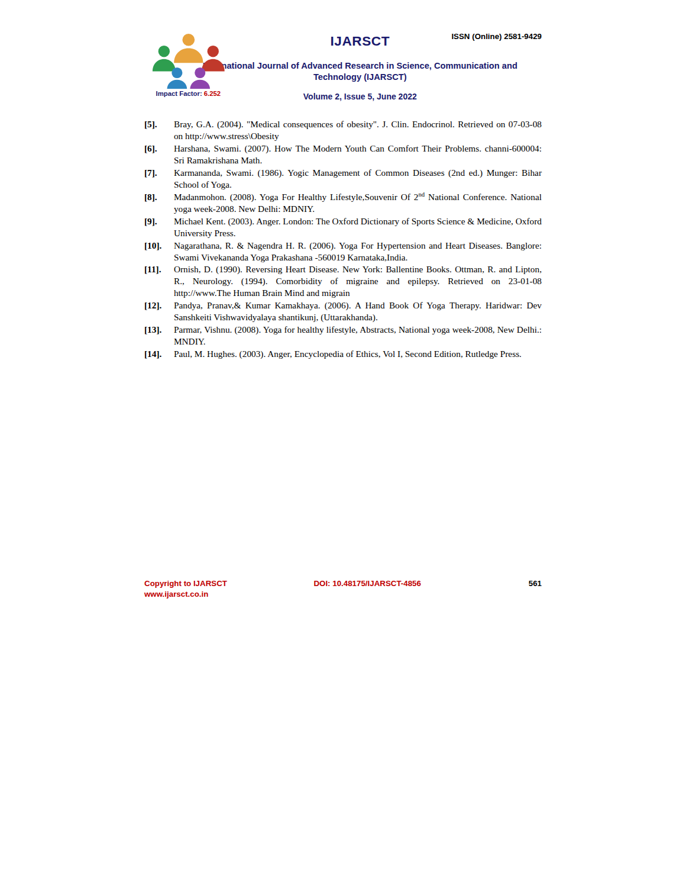Impact Factor: 6.252
ISSN (Online) 2581-9429
IJARSCT
International Journal of Advanced Research in Science, Communication and Technology (IJARSCT)
Volume 2, Issue 5, June 2022
[5]. Bray, G.A. (2004). "Medical consequences of obesity". J. Clin. Endocrinol. Retrieved on 07-03-08 on http://www.stress\Obesity
[6]. Harshana, Swami. (2007). How The Modern Youth Can Comfort Their Problems. channi-600004: Sri Ramakrishana Math.
[7]. Karmananda, Swami. (1986). Yogic Management of Common Diseases (2nd ed.) Munger: Bihar School of Yoga.
[8]. Madanmohon. (2008). Yoga For Healthy Lifestyle,Souvenir Of 2nd National Conference. National yoga week-2008. New Delhi: MDNIY.
[9]. Michael Kent. (2003). Anger. London: The Oxford Dictionary of Sports Science & Medicine, Oxford University Press.
[10]. Nagarathana, R. & Nagendra H. R. (2006). Yoga For Hypertension and Heart Diseases. Banglore: Swami Vivekananda Yoga Prakashana -560019 Karnataka,India.
[11]. Ornish, D. (1990). Reversing Heart Disease. New York: Ballentine Books. Ottman, R. and Lipton, R., Neurology. (1994). Comorbidity of migraine and epilepsy. Retrieved on 23-01-08 http://www.The Human Brain Mind and migrain
[12]. Pandya, Pranav,& Kumar Kamakhaya. (2006). A Hand Book Of Yoga Therapy. Haridwar: Dev Sanshkeiti Vishwavidyalaya shantikunj, (Uttarakhanda).
[13]. Parmar, Vishnu. (2008). Yoga for healthy lifestyle, Abstracts, National yoga week-2008, New Delhi.: MNDIY.
[14]. Paul, M. Hughes. (2003). Anger, Encyclopedia of Ethics, Vol I, Second Edition, Rutledge Press.
Copyright to IJARSCT
www.ijarsct.co.in
DOI: 10.48175/IJARSCT-4856
561